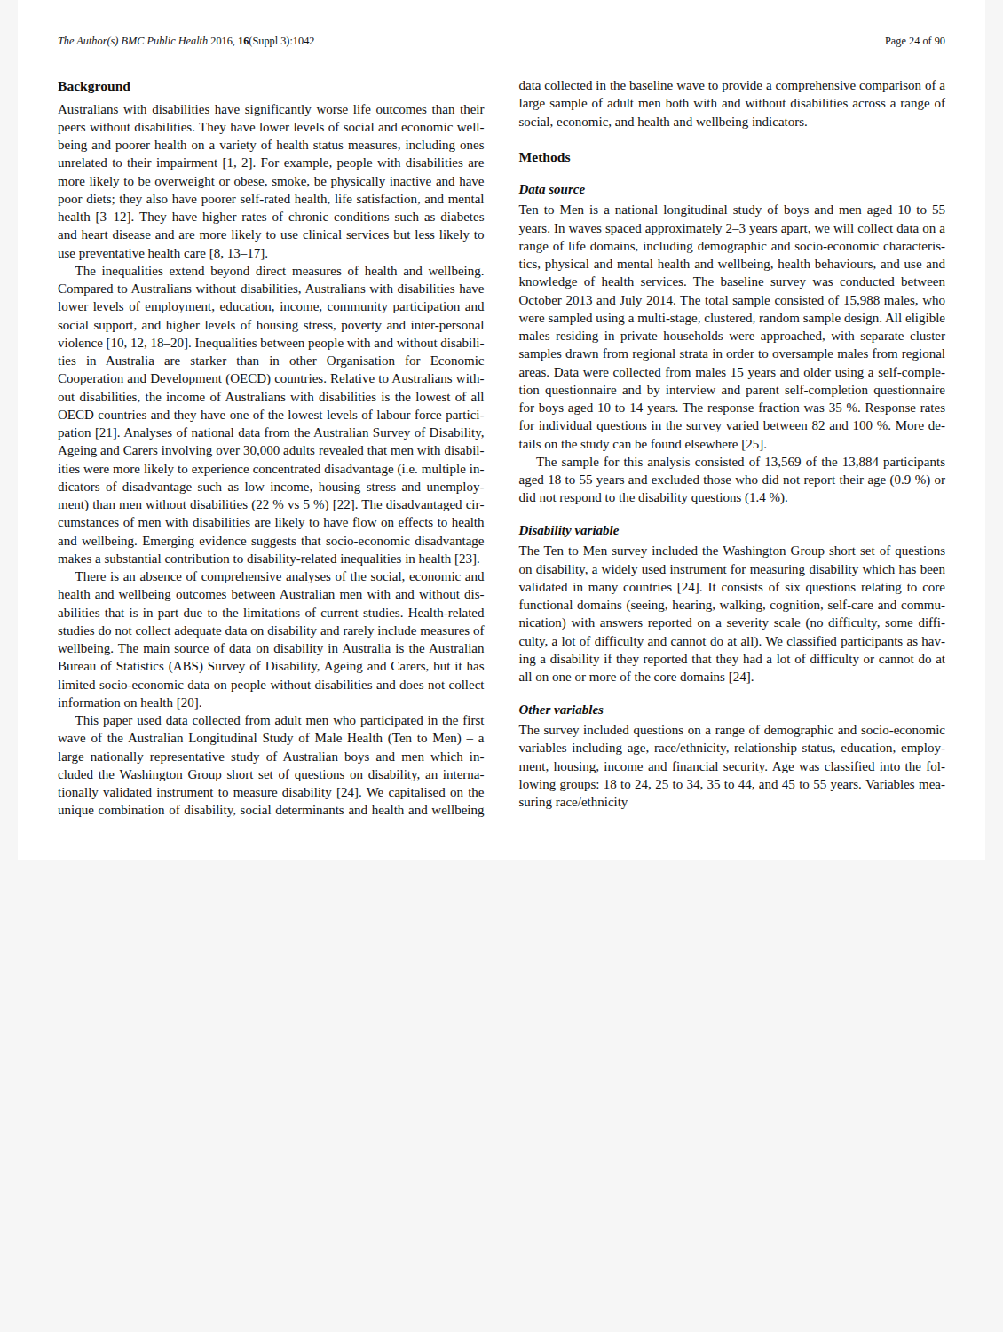The Author(s) BMC Public Health 2016, 16(Suppl 3):1042 Page 24 of 90
Background
Australians with disabilities have significantly worse life outcomes than their peers without disabilities. They have lower levels of social and economic wellbeing and poorer health on a variety of health status measures, including ones unrelated to their impairment [1, 2]. For example, people with disabilities are more likely to be overweight or obese, smoke, be physically inactive and have poor diets; they also have poorer self-rated health, life satisfaction, and mental health [3–12]. They have higher rates of chronic conditions such as diabetes and heart disease and are more likely to use clinical services but less likely to use preventative health care [8, 13–17].
The inequalities extend beyond direct measures of health and wellbeing. Compared to Australians without disabilities, Australians with disabilities have lower levels of employment, education, income, community participation and social support, and higher levels of housing stress, poverty and inter-personal violence [10, 12, 18–20]. Inequalities between people with and without disabilities in Australia are starker than in other Organisation for Economic Cooperation and Development (OECD) countries. Relative to Australians without disabilities, the income of Australians with disabilities is the lowest of all OECD countries and they have one of the lowest levels of labour force participation [21]. Analyses of national data from the Australian Survey of Disability, Ageing and Carers involving over 30,000 adults revealed that men with disabilities were more likely to experience concentrated disadvantage (i.e. multiple indicators of disadvantage such as low income, housing stress and unemployment) than men without disabilities (22 % vs 5 %) [22]. The disadvantaged circumstances of men with disabilities are likely to have flow on effects to health and wellbeing. Emerging evidence suggests that socio-economic disadvantage makes a substantial contribution to disability-related inequalities in health [23].
There is an absence of comprehensive analyses of the social, economic and health and wellbeing outcomes between Australian men with and without disabilities that is in part due to the limitations of current studies. Health-related studies do not collect adequate data on disability and rarely include measures of wellbeing. The main source of data on disability in Australia is the Australian Bureau of Statistics (ABS) Survey of Disability, Ageing and Carers, but it has limited socio-economic data on people without disabilities and does not collect information on health [20].
This paper used data collected from adult men who participated in the first wave of the Australian Longitudinal Study of Male Health (Ten to Men) – a large nationally representative study of Australian boys and men which included the Washington Group short set of questions on disability, an internationally validated instrument to measure disability [24]. We capitalised on the unique combination of disability, social determinants and health and wellbeing data collected in the baseline wave to provide a comprehensive comparison of a large sample of adult men both with and without disabilities across a range of social, economic, and health and wellbeing indicators.
Methods
Data source
Ten to Men is a national longitudinal study of boys and men aged 10 to 55 years. In waves spaced approximately 2–3 years apart, we will collect data on a range of life domains, including demographic and socio-economic characteristics, physical and mental health and wellbeing, health behaviours, and use and knowledge of health services. The baseline survey was conducted between October 2013 and July 2014. The total sample consisted of 15,988 males, who were sampled using a multi-stage, clustered, random sample design. All eligible males residing in private households were approached, with separate cluster samples drawn from regional strata in order to oversample males from regional areas. Data were collected from males 15 years and older using a self-completion questionnaire and by interview and parent self-completion questionnaire for boys aged 10 to 14 years. The response fraction was 35 %. Response rates for individual questions in the survey varied between 82 and 100 %. More details on the study can be found elsewhere [25].
The sample for this analysis consisted of 13,569 of the 13,884 participants aged 18 to 55 years and excluded those who did not report their age (0.9 %) or did not respond to the disability questions (1.4 %).
Disability variable
The Ten to Men survey included the Washington Group short set of questions on disability, a widely used instrument for measuring disability which has been validated in many countries [24]. It consists of six questions relating to core functional domains (seeing, hearing, walking, cognition, self-care and communication) with answers reported on a severity scale (no difficulty, some difficulty, a lot of difficulty and cannot do at all). We classified participants as having a disability if they reported that they had a lot of difficulty or cannot do at all on one or more of the core domains [24].
Other variables
The survey included questions on a range of demographic and socio-economic variables including age, race/ethnicity, relationship status, education, employment, housing, income and financial security. Age was classified into the following groups: 18 to 24, 25 to 34, 35 to 44, and 45 to 55 years. Variables measuring race/ethnicity